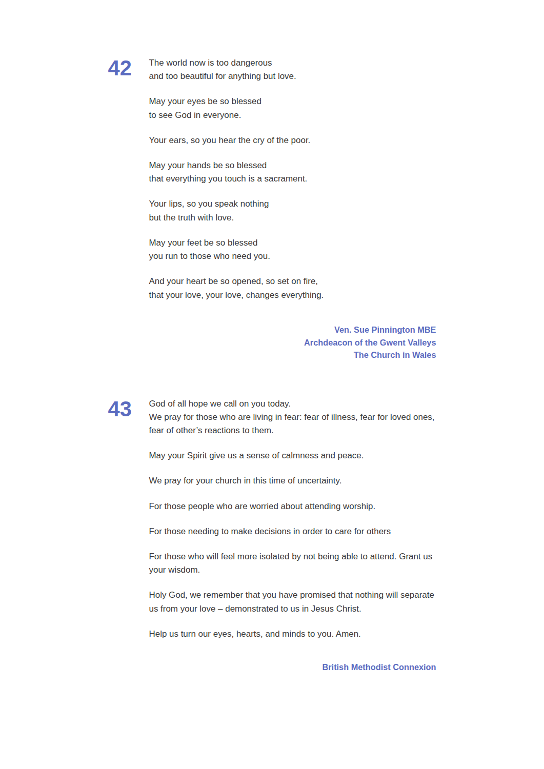42
The world now is too dangerous
and too beautiful for anything but love.
May your eyes be so blessed
to see God in everyone.
Your ears, so you hear the cry of the poor.
May your hands be so blessed
that everything you touch is a sacrament.
Your lips, so you speak nothing
but the truth with love.
May your feet be so blessed
you run to those who need you.
And your heart be so opened, so set on fire,
that your love, your love, changes everything.
Ven. Sue Pinnington MBE
Archdeacon of the Gwent Valleys
The Church in Wales
43
God of all hope we call on you today.
We pray for those who are living in fear: fear of illness, fear for loved ones, fear of other’s reactions to them.
May your Spirit give us a sense of calmness and peace.
We pray for your church in this time of uncertainty.
For those people who are worried about attending worship.
For those needing to make decisions in order to care for others
For those who will feel more isolated by not being able to attend. Grant us your wisdom.
Holy God, we remember that you have promised that nothing will separate us from your love – demonstrated to us in Jesus Christ.
Help us turn our eyes, hearts, and minds to you. Amen.
British Methodist Connexion